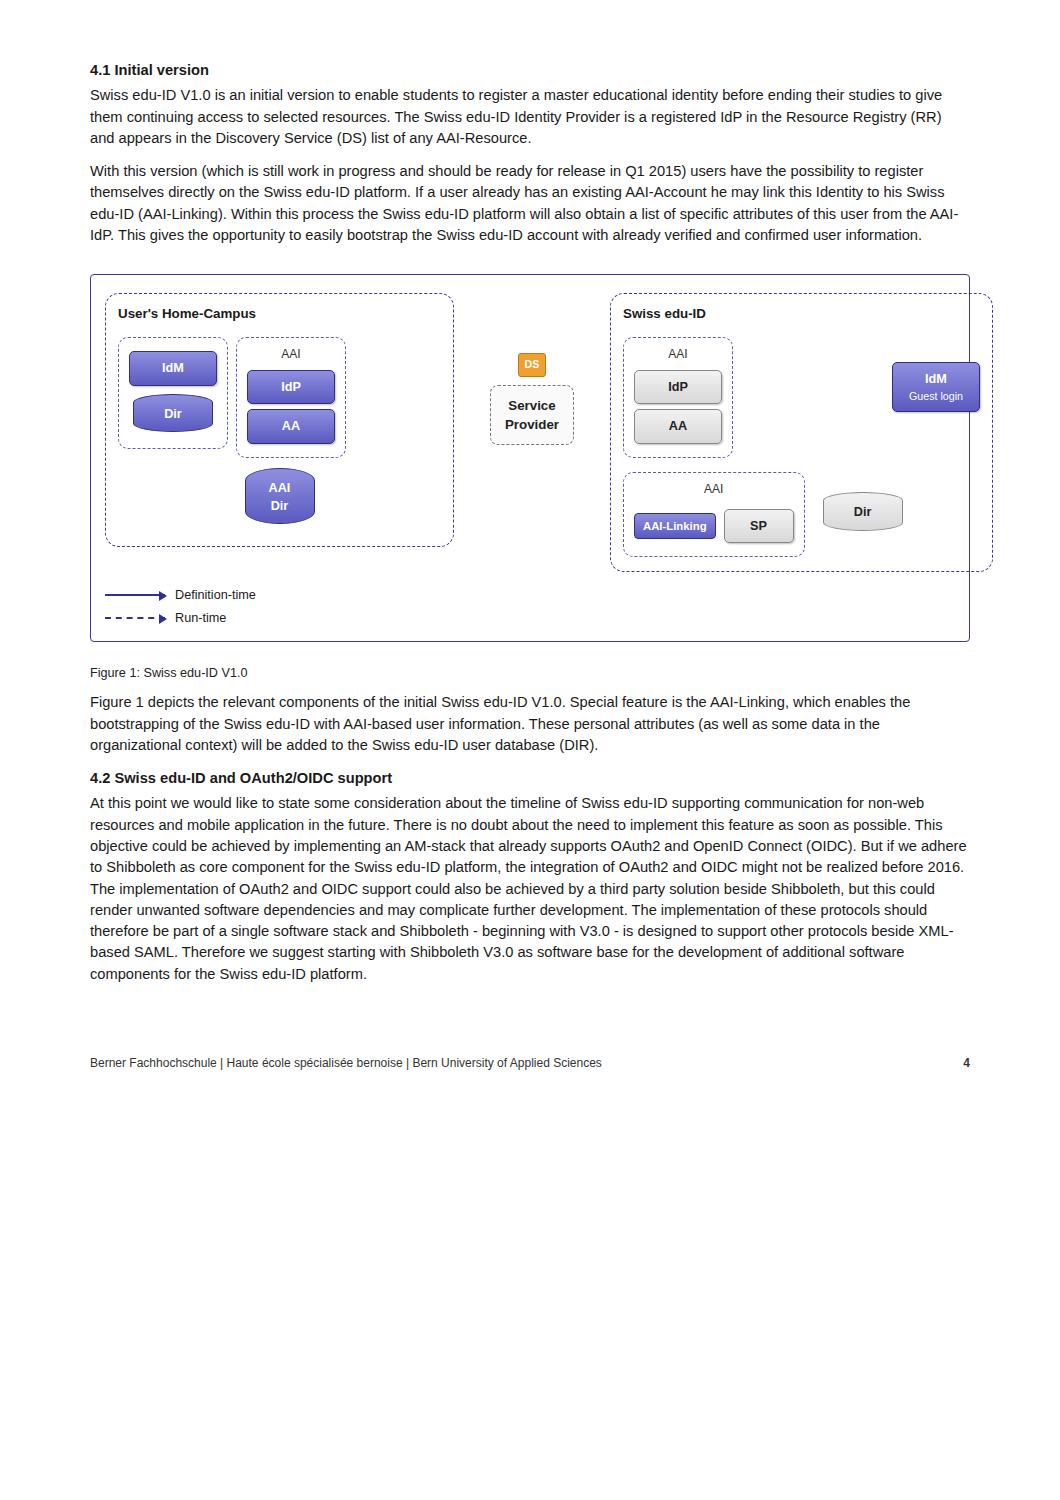4.1 Initial version
Swiss edu-ID V1.0 is an initial version to enable students to register a master educational identity before ending their studies to give them continuing access to selected resources. The Swiss edu-ID Identity Provider is a registered IdP in the Resource Registry (RR) and appears in the Discovery Service (DS) list of any AAI-Resource.
With this version (which is still work in progress and should be ready for release in Q1 2015) users have the possibility to register themselves directly on the Swiss edu-ID platform. If a user already has an existing AAI-Account he may link this Identity to his Swiss edu-ID (AAI-Linking). Within this process the Swiss edu-ID platform will also obtain a list of specific attributes of this user from the AAI-IdP. This gives the opportunity to easily bootstrap the Swiss edu-ID account with already verified and confirmed user information.
User's Home-Campus
IdM Dir
AAI
IdP AA
AAI
Dir
DS
Service
Provider
Swiss edu-ID
AAI
IdP AA
IdMGuest login
AAI
AAI-Linking SP
Dir
Definition-time
Run-time
Figure 1: Swiss edu-ID V1.0
Figure 1 depicts the relevant components of the initial Swiss edu-ID V1.0. Special feature is the AAI-Linking, which enables the bootstrapping of the Swiss edu-ID with AAI-based user information. These personal attributes (as well as some data in the organizational context) will be added to the Swiss edu-ID user database (DIR).
4.2 Swiss edu-ID and OAuth2/OIDC support
At this point we would like to state some consideration about the timeline of Swiss edu-ID supporting communication for non-web resources and mobile application in the future. There is no doubt about the need to implement this feature as soon as possible. This objective could be achieved by implementing an AM-stack that already supports OAuth2 and OpenID Connect (OIDC). But if we adhere to Shibboleth as core component for the Swiss edu-ID platform, the integration of OAuth2 and OIDC might not be realized before 2016. The implementation of OAuth2 and OIDC support could also be achieved by a third party solution beside Shibboleth, but this could render unwanted software dependencies and may complicate further development. The implementation of these protocols should therefore be part of a single software stack and Shibboleth - beginning with V3.0 - is designed to support other protocols beside XML-based SAML. Therefore we suggest starting with Shibboleth V3.0 as software base for the development of additional software components for the Swiss edu-ID platform.
Berner Fachhochschule | Haute école spécialisée bernoise | Bern University of Applied Sciences 4